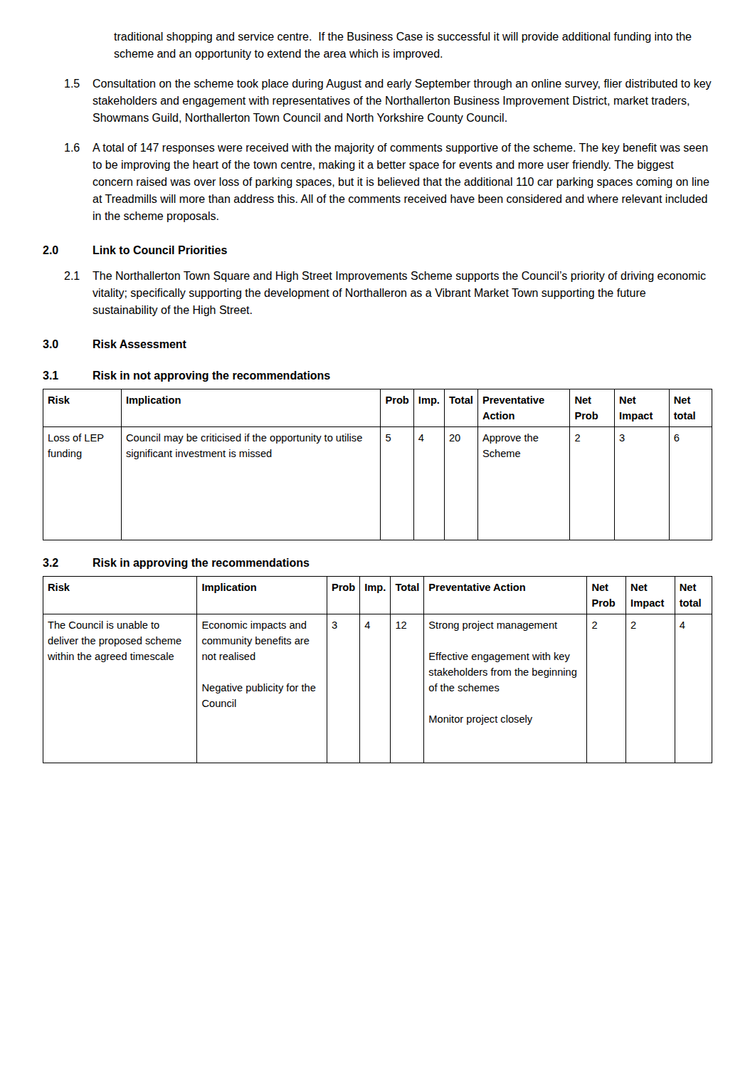traditional shopping and service centre. If the Business Case is successful it will provide additional funding into the scheme and an opportunity to extend the area which is improved.
1.5
Consultation on the scheme took place during August and early September through an online survey, flier distributed to key stakeholders and engagement with representatives of the Northallerton Business Improvement District, market traders, Showmans Guild, Northallerton Town Council and North Yorkshire County Council.
1.6
A total of 147 responses were received with the majority of comments supportive of the scheme. The key benefit was seen to be improving the heart of the town centre, making it a better space for events and more user friendly. The biggest concern raised was over loss of parking spaces, but it is believed that the additional 110 car parking spaces coming on line at Treadmills will more than address this. All of the comments received have been considered and where relevant included in the scheme proposals.
2.0 Link to Council Priorities
2.1
The Northallerton Town Square and High Street Improvements Scheme supports the Council’s priority of driving economic vitality; specifically supporting the development of Northalleron as a Vibrant Market Town supporting the future sustainability of the High Street.
3.0 Risk Assessment
3.1 Risk in not approving the recommendations
| Risk | Implication | Prob | Imp. | Total | Preventative Action | Net Prob | Net Impact | Net total |
| --- | --- | --- | --- | --- | --- | --- | --- | --- |
| Loss of LEP funding | Council may be criticised if the opportunity to utilise significant investment is missed | 5 | 4 | 20 | Approve the Scheme | 2 | 3 | 6 |
3.2 Risk in approving the recommendations
| Risk | Implication | Prob | Imp. | Total | Preventative Action | Net Prob | Net Impact | Net total |
| --- | --- | --- | --- | --- | --- | --- | --- | --- |
| The Council is unable to deliver the proposed scheme within the agreed timescale | Economic impacts and community benefits are not realised Negative publicity for the Council | 3 | 4 | 12 | Strong project management Effective engagement with key stakeholders from the beginning of the schemes Monitor project closely | 2 | 2 | 4 |